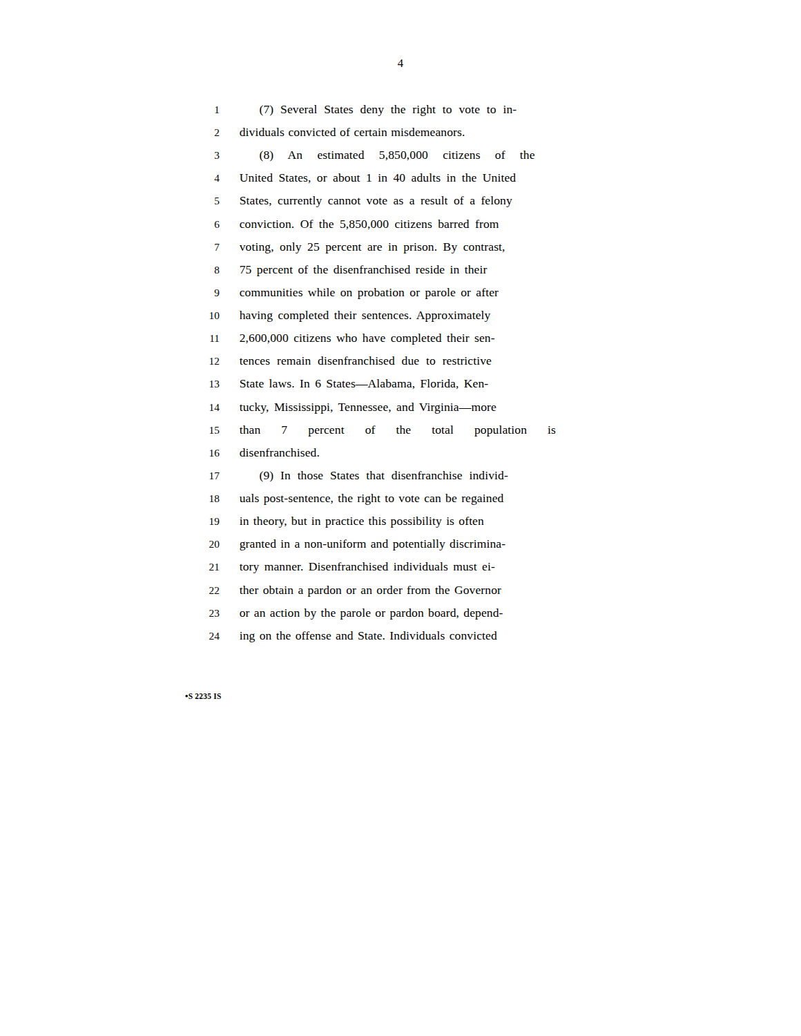4
1(7) Several States deny the right to vote to in-
2 dividuals convicted of certain misdemeanors.
3(8) An estimated 5,850,000 citizens of the
4 United States, or about 1 in 40 adults in the United
5 States, currently cannot vote as a result of a felony
6 conviction. Of the 5,850,000 citizens barred from
7 voting, only 25 percent are in prison. By contrast,
875 percent of the disenfranchised reside in their
9 communities while on probation or parole or after
10 having completed their sentences. Approximately
112,600,000 citizens who have completed their sen-
12 tences remain disenfranchised due to restrictive
13 State laws. In 6 States—Alabama, Florida, Ken-
14 tucky, Mississippi, Tennessee, and Virginia—more
15 than 7 percent of the total population is
16 disenfranchised.
17(9) In those States that disenfranchise individ-
18 uals post-sentence, the right to vote can be regained
19 in theory, but in practice this possibility is often
20 granted in a non-uniform and potentially discrimina-
21 tory manner. Disenfranchised individuals must ei-
22 ther obtain a pardon or an order from the Governor
23 or an action by the parole or pardon board, depend-
24 ing on the offense and State. Individuals convicted
•S 2235 IS